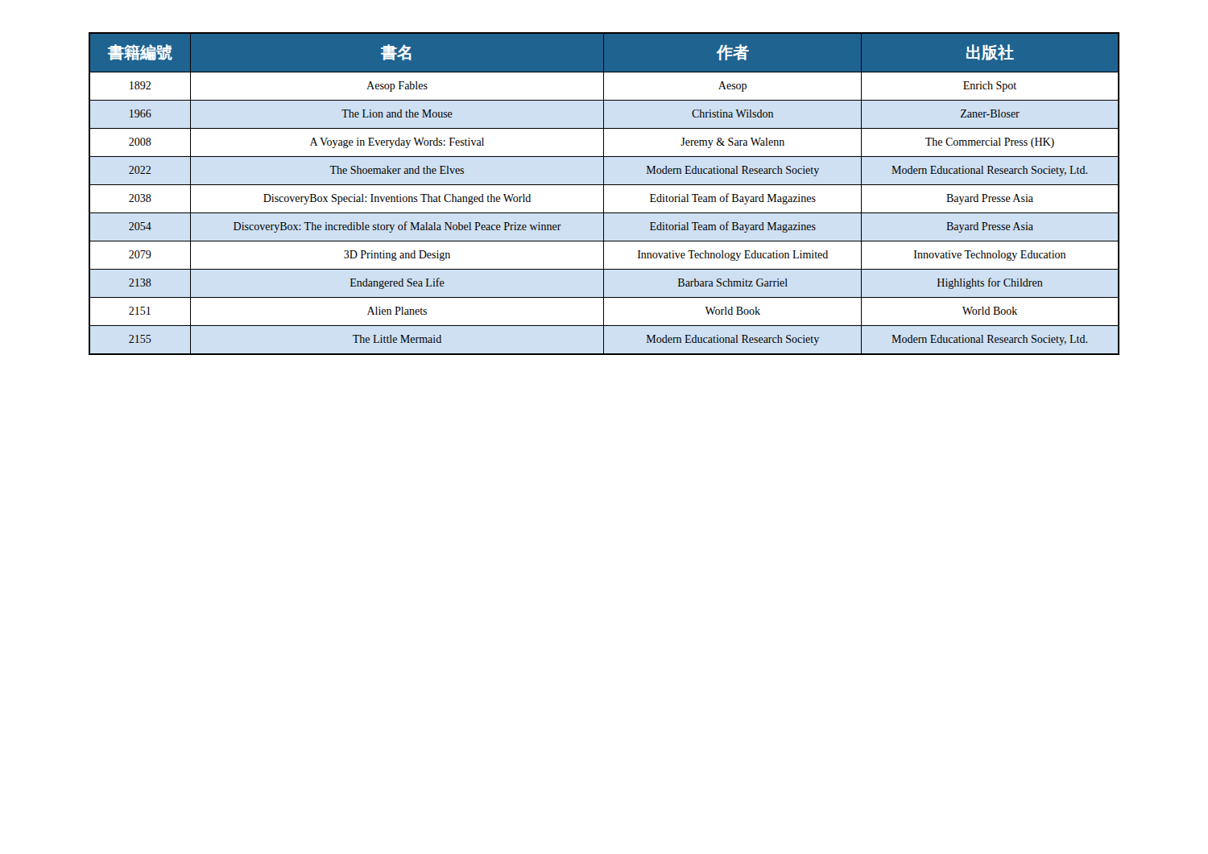| 書籍編號 | 書名 | 作者 | 出版社 |
| --- | --- | --- | --- |
| 1892 | Aesop Fables | Aesop | Enrich Spot |
| 1966 | The Lion and the Mouse | Christina Wilsdon | Zaner-Bloser |
| 2008 | A Voyage in Everyday Words: Festival | Jeremy & Sara Walenn | The Commercial Press (HK) |
| 2022 | The Shoemaker and the Elves | Modern Educational Research Society | Modern Educational Research Society, Ltd. |
| 2038 | DiscoveryBox Special: Inventions That Changed the World | Editorial Team of Bayard Magazines | Bayard Presse Asia |
| 2054 | DiscoveryBox: The incredible story of Malala Nobel Peace Prize winner | Editorial Team of Bayard Magazines | Bayard Presse Asia |
| 2079 | 3D Printing and Design | Innovative Technology Education Limited | Innovative Technology Education |
| 2138 | Endangered Sea Life | Barbara Schmitz Garriel | Highlights for Children |
| 2151 | Alien Planets | World Book | World Book |
| 2155 | The Little Mermaid | Modern Educational Research Society | Modern Educational Research Society, Ltd. |